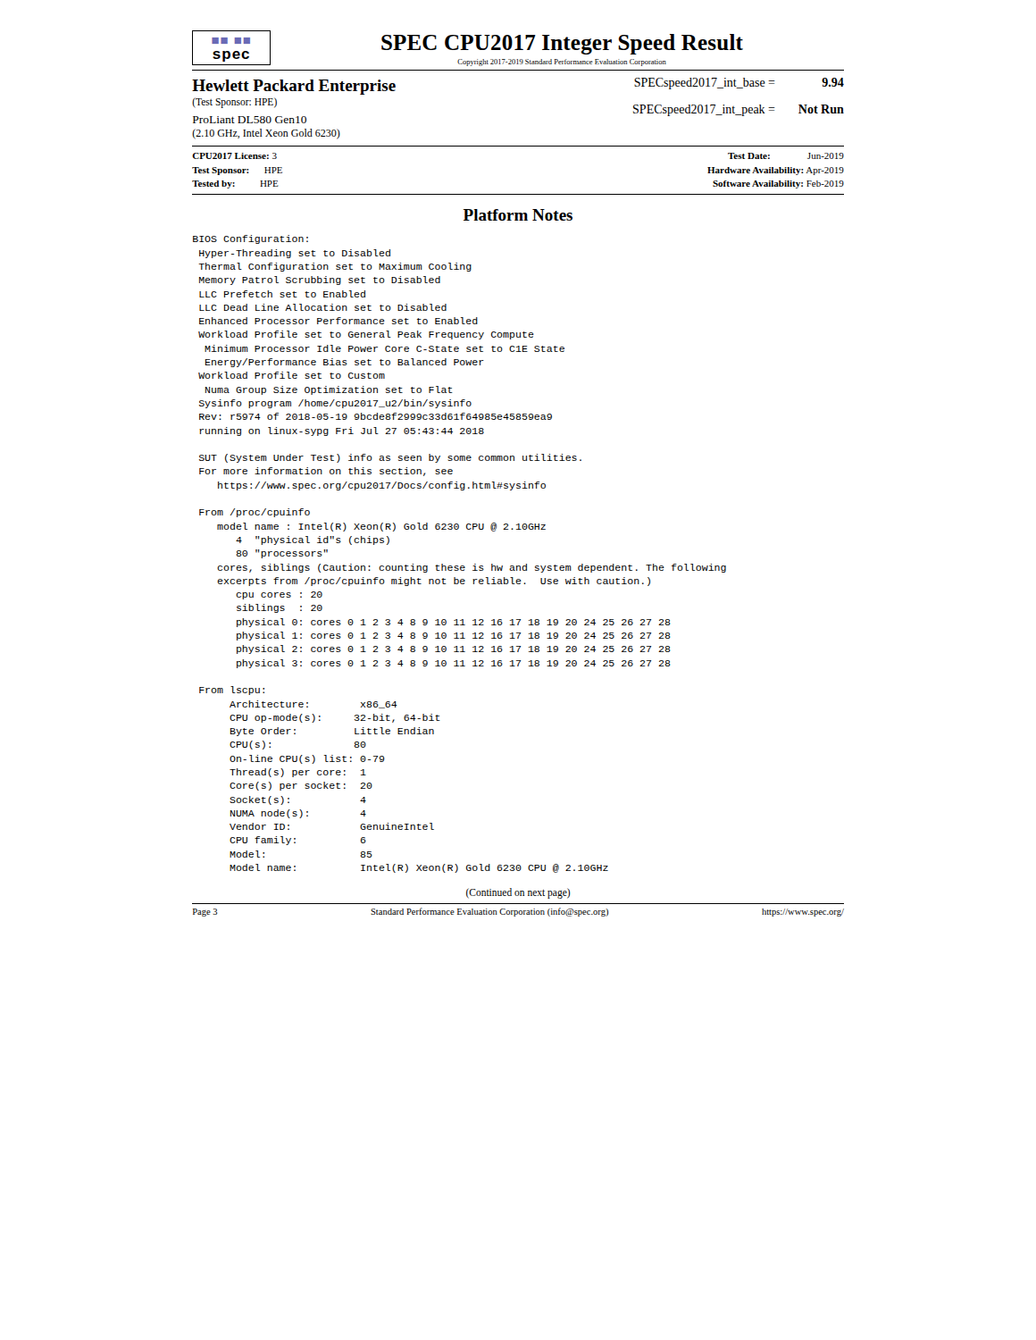■■ ■■
spec
SPEC CPU2017 Integer Speed Result
Copyright 2017-2019 Standard Performance Evaluation Corporation
Hewlett Packard Enterprise
(Test Sponsor: HPE)
ProLiant DL580 Gen10
(2.10 GHz, Intel Xeon Gold 6230)
SPECspeed2017_int_base =9.94
SPECspeed2017_int_peak =Not Run
CPU2017 License: 3
Test Sponsor: HPE
Tested by: HPE
Test Date: Jun-2019
Hardware Availability: Apr-2019
Software Availability: Feb-2019
Platform Notes
BIOS Configuration:
 Hyper-Threading set to Disabled
 Thermal Configuration set to Maximum Cooling
 Memory Patrol Scrubbing set to Disabled
 LLC Prefetch set to Enabled
 LLC Dead Line Allocation set to Disabled
 Enhanced Processor Performance set to Enabled
 Workload Profile set to General Peak Frequency Compute
  Minimum Processor Idle Power Core C-State set to C1E State
  Energy/Performance Bias set to Balanced Power
 Workload Profile set to Custom
  Numa Group Size Optimization set to Flat
 Sysinfo program /home/cpu2017_u2/bin/sysinfo
 Rev: r5974 of 2018-05-19 9bcde8f2999c33d61f64985e45859ea9
 running on linux-sypg Fri Jul 27 05:43:44 2018

 SUT (System Under Test) info as seen by some common utilities.
 For more information on this section, see
    https://www.spec.org/cpu2017/Docs/config.html#sysinfo

 From /proc/cpuinfo
    model name : Intel(R) Xeon(R) Gold 6230 CPU @ 2.10GHz
       4  "physical id"s (chips)
       80 "processors"
    cores, siblings (Caution: counting these is hw and system dependent. The following
    excerpts from /proc/cpuinfo might not be reliable.  Use with caution.)
       cpu cores : 20
       siblings  : 20
       physical 0: cores 0 1 2 3 4 8 9 10 11 12 16 17 18 19 20 24 25 26 27 28
       physical 1: cores 0 1 2 3 4 8 9 10 11 12 16 17 18 19 20 24 25 26 27 28
       physical 2: cores 0 1 2 3 4 8 9 10 11 12 16 17 18 19 20 24 25 26 27 28
       physical 3: cores 0 1 2 3 4 8 9 10 11 12 16 17 18 19 20 24 25 26 27 28

 From lscpu:
      Architecture:        x86_64
      CPU op-mode(s):     32-bit, 64-bit
      Byte Order:         Little Endian
      CPU(s):             80
      On-line CPU(s) list: 0-79
      Thread(s) per core:  1
      Core(s) per socket:  20
      Socket(s):           4
      NUMA node(s):        4
      Vendor ID:           GenuineIntel
      CPU family:          6
      Model:               85
      Model name:          Intel(R) Xeon(R) Gold 6230 CPU @ 2.10GHz
(Continued on next page)
Page 3
Standard Performance Evaluation Corporation (info@spec.org)
https://www.spec.org/